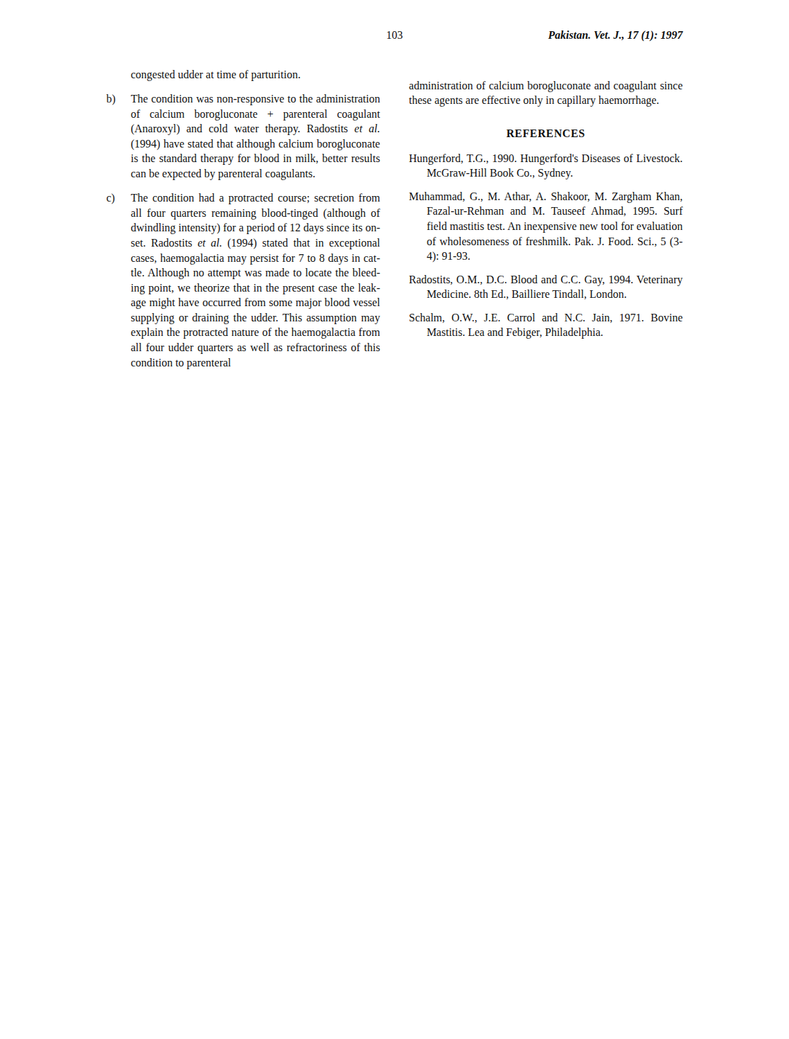103 Pakistan. Vet. J., 17 (1): 1997
congested udder at time of parturition.
b) The condition was non-responsive to the administration of calcium borogluconate + parenteral coagulant (Anaroxyl) and cold water therapy. Radostits et al. (1994) have stated that although calcium borogluconate is the standard therapy for blood in milk, better results can be expected by parenteral coagulants.
c) The condition had a protracted course; secretion from all four quarters remaining blood-tinged (although of dwindling intensity) for a period of 12 days since its onset. Radostits et al. (1994) stated that in exceptional cases, haemogalactia may persist for 7 to 8 days in cattle. Although no attempt was made to locate the bleeding point, we theorize that in the present case the leakage might have occurred from some major blood vessel supplying or draining the udder. This assumption may explain the protracted nature of the haemogalactia from all four udder quarters as well as refractoriness of this condition to parenteral
administration of calcium borogluconate and coagulant since these agents are effective only in capillary haemorrhage.
REFERENCES
Hungerford, T.G., 1990. Hungerford's Diseases of Livestock. McGraw-Hill Book Co., Sydney.
Muhammad, G., M. Athar, A. Shakoor, M. Zargham Khan, Fazal-ur-Rehman and M. Tauseef Ahmad, 1995. Surf field mastitis test. An inexpensive new tool for evaluation of wholesomeness of freshmilk. Pak. J. Food. Sci., 5 (3-4): 91-93.
Radostits, O.M., D.C. Blood and C.C. Gay, 1994. Veterinary Medicine. 8th Ed., Bailliere Tindall, London.
Schalm, O.W., J.E. Carrol and N.C. Jain, 1971. Bovine Mastitis. Lea and Febiger, Philadelphia.